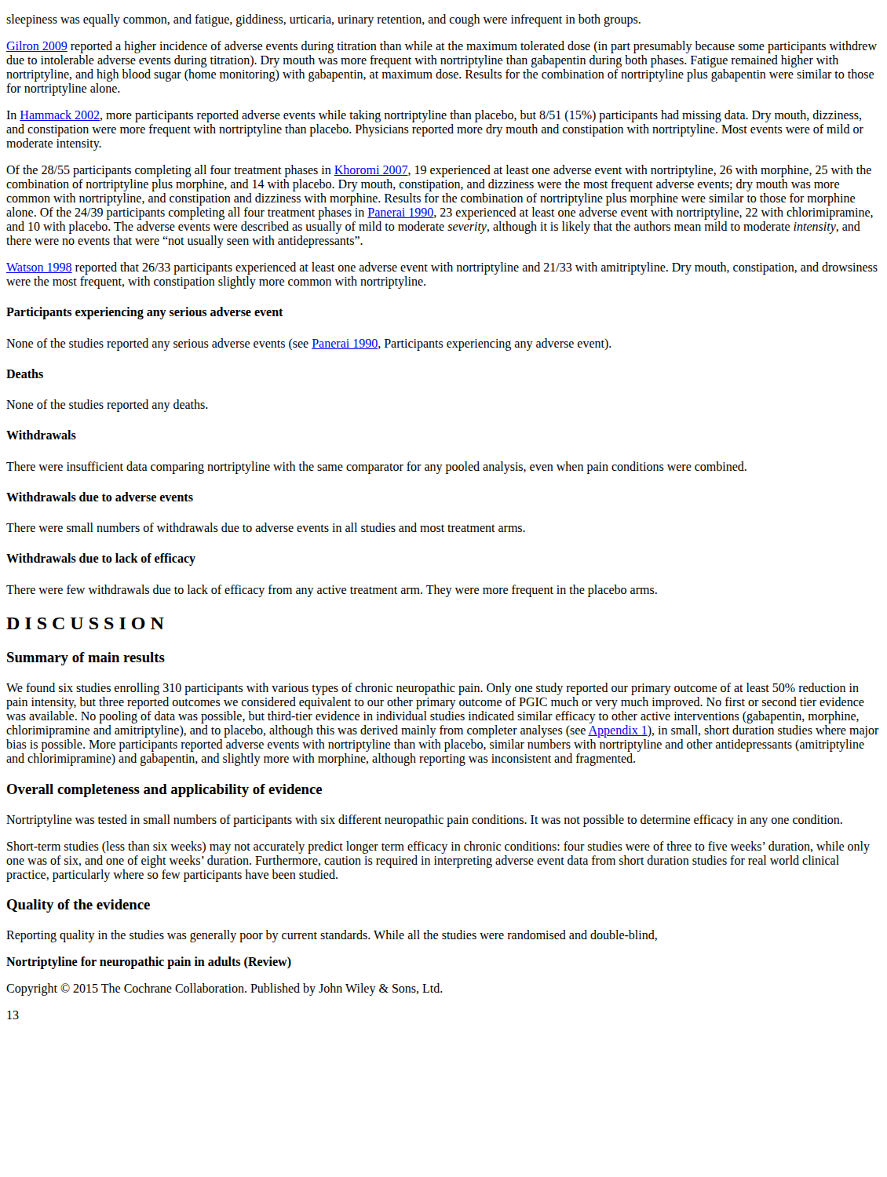sleepiness was equally common, and fatigue, giddiness, urticaria, urinary retention, and cough were infrequent in both groups.
Gilron 2009 reported a higher incidence of adverse events during titration than while at the maximum tolerated dose (in part presumably because some participants withdrew due to intolerable adverse events during titration). Dry mouth was more frequent with nortriptyline than gabapentin during both phases. Fatigue remained higher with nortriptyline, and high blood sugar (home monitoring) with gabapentin, at maximum dose. Results for the combination of nortriptyline plus gabapentin were similar to those for nortriptyline alone.
In Hammack 2002, more participants reported adverse events while taking nortriptyline than placebo, but 8/51 (15%) participants had missing data. Dry mouth, dizziness, and constipation were more frequent with nortriptyline than placebo. Physicians reported more dry mouth and constipation with nortriptyline. Most events were of mild or moderate intensity.
Of the 28/55 participants completing all four treatment phases in Khoromi 2007, 19 experienced at least one adverse event with nortriptyline, 26 with morphine, 25 with the combination of nortriptyline plus morphine, and 14 with placebo. Dry mouth, constipation, and dizziness were the most frequent adverse events; dry mouth was more common with nortriptyline, and constipation and dizziness with morphine. Results for the combination of nortriptyline plus morphine were similar to those for morphine alone. Of the 24/39 participants completing all four treatment phases in Panerai 1990, 23 experienced at least one adverse event with nortriptyline, 22 with chlorimipramine, and 10 with placebo. The adverse events were described as usually of mild to moderate severity, although it is likely that the authors mean mild to moderate intensity, and there were no events that were “not usually seen with antidepressants”.
Watson 1998 reported that 26/33 participants experienced at least one adverse event with nortriptyline and 21/33 with amitriptyline. Dry mouth, constipation, and drowsiness were the most frequent, with constipation slightly more common with nortriptyline.
Participants experiencing any serious adverse event
None of the studies reported any serious adverse events (see Panerai 1990, Participants experiencing any adverse event).
Deaths
None of the studies reported any deaths.
Withdrawals
There were insufficient data comparing nortriptyline with the same comparator for any pooled analysis, even when pain conditions were combined.
Withdrawals due to adverse events
There were small numbers of withdrawals due to adverse events in all studies and most treatment arms.
Withdrawals due to lack of efficacy
There were few withdrawals due to lack of efficacy from any active treatment arm. They were more frequent in the placebo arms.
D I S C U S S I O N
Summary of main results
We found six studies enrolling 310 participants with various types of chronic neuropathic pain. Only one study reported our primary outcome of at least 50% reduction in pain intensity, but three reported outcomes we considered equivalent to our other primary outcome of PGIC much or very much improved. No first or second tier evidence was available. No pooling of data was possible, but third-tier evidence in individual studies indicated similar efficacy to other active interventions (gabapentin, morphine, chlorimipramine and amitriptyline), and to placebo, although this was derived mainly from completer analyses (see Appendix 1), in small, short duration studies where major bias is possible. More participants reported adverse events with nortriptyline than with placebo, similar numbers with nortriptyline and other antidepressants (amitriptyline and chlorimipramine) and gabapentin, and slightly more with morphine, although reporting was inconsistent and fragmented.
Overall completeness and applicability of evidence
Nortriptyline was tested in small numbers of participants with six different neuropathic pain conditions. It was not possible to determine efficacy in any one condition.
Short-term studies (less than six weeks) may not accurately predict longer term efficacy in chronic conditions: four studies were of three to five weeks’ duration, while only one was of six, and one of eight weeks’ duration. Furthermore, caution is required in interpreting adverse event data from short duration studies for real world clinical practice, particularly where so few participants have been studied.
Quality of the evidence
Reporting quality in the studies was generally poor by current standards. While all the studies were randomised and double-blind,
Nortriptyline for neuropathic pain in adults (Review)
Copyright © 2015 The Cochrane Collaboration. Published by John Wiley & Sons, Ltd.
13